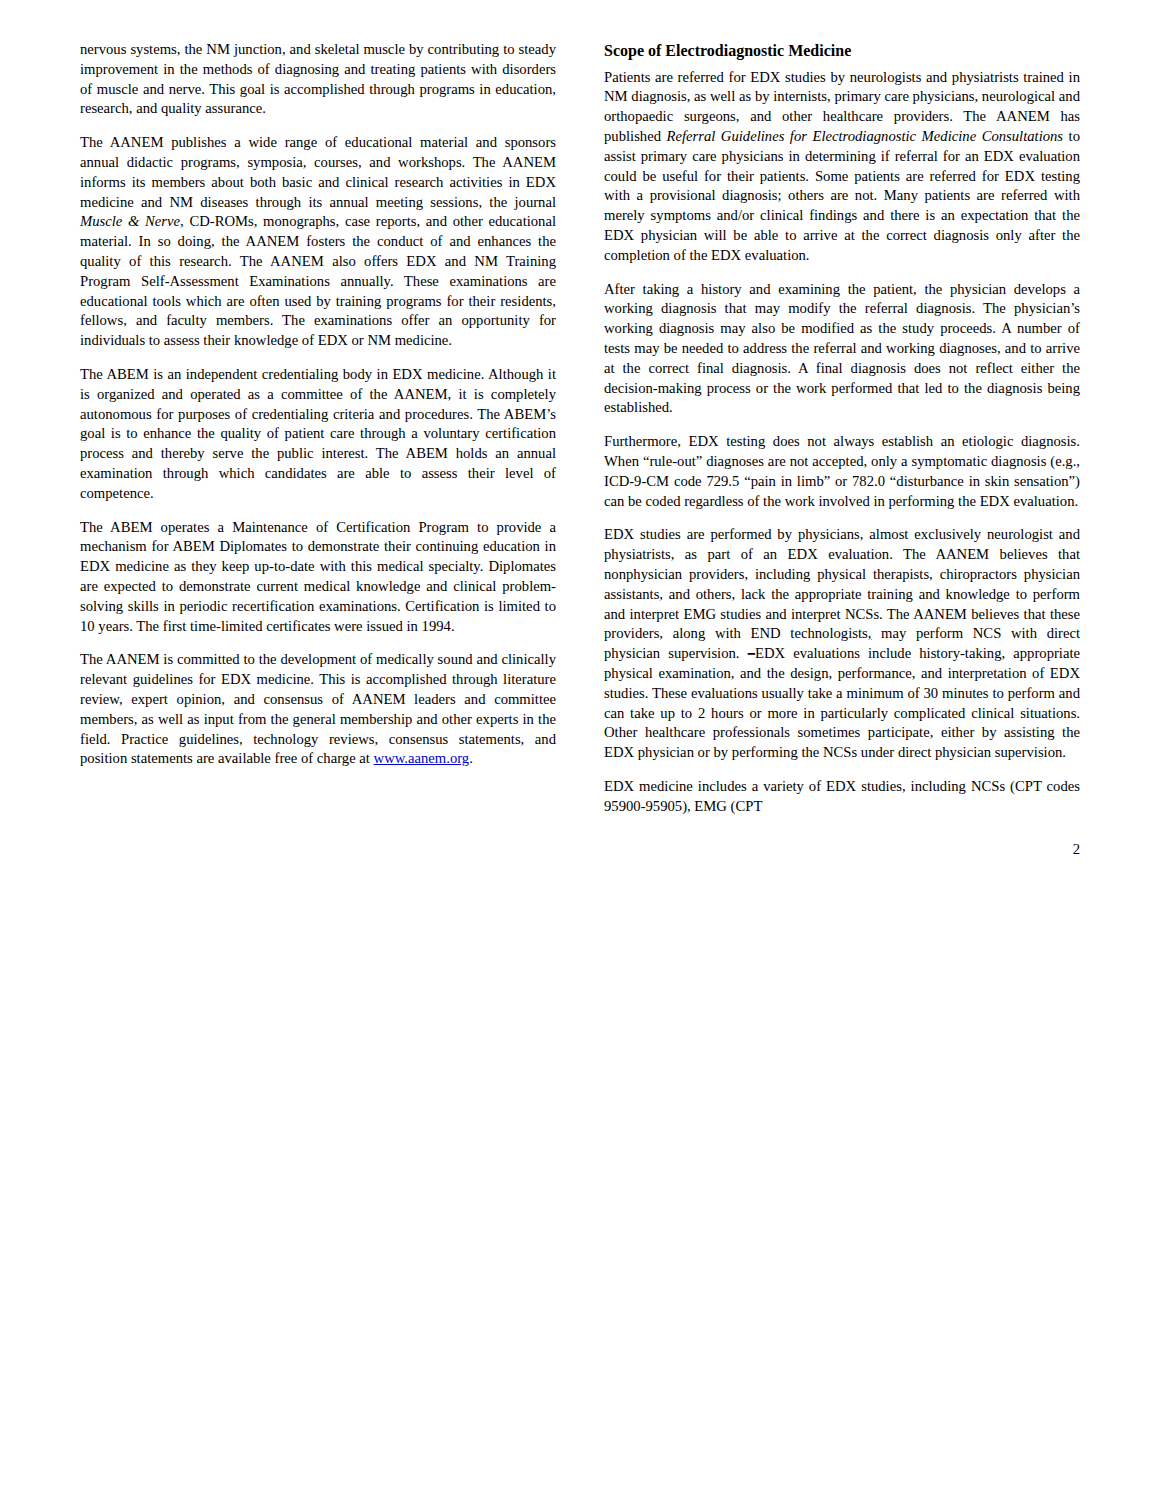nervous systems, the NM junction, and skeletal muscle by contributing to steady improvement in the methods of diagnosing and treating patients with disorders of muscle and nerve. This goal is accomplished through programs in education, research, and quality assurance.
The AANEM publishes a wide range of educational material and sponsors annual didactic programs, symposia, courses, and workshops. The AANEM informs its members about both basic and clinical research activities in EDX medicine and NM diseases through its annual meeting sessions, the journal Muscle & Nerve, CD-ROMs, monographs, case reports, and other educational material. In so doing, the AANEM fosters the conduct of and enhances the quality of this research. The AANEM also offers EDX and NM Training Program Self-Assessment Examinations annually. These examinations are educational tools which are often used by training programs for their residents, fellows, and faculty members. The examinations offer an opportunity for individuals to assess their knowledge of EDX or NM medicine.
The ABEM is an independent credentialing body in EDX medicine. Although it is organized and operated as a committee of the AANEM, it is completely autonomous for purposes of credentialing criteria and procedures. The ABEM’s goal is to enhance the quality of patient care through a voluntary certification process and thereby serve the public interest. The ABEM holds an annual examination through which candidates are able to assess their level of competence.
The ABEM operates a Maintenance of Certification Program to provide a mechanism for ABEM Diplomates to demonstrate their continuing education in EDX medicine as they keep up-to-date with this medical specialty. Diplomates are expected to demonstrate current medical knowledge and clinical problem-solving skills in periodic recertification examinations. Certification is limited to 10 years. The first time-limited certificates were issued in 1994.
The AANEM is committed to the development of medically sound and clinically relevant guidelines for EDX medicine. This is accomplished through literature review, expert opinion, and consensus of AANEM leaders and committee members, as well as input from the general membership and other experts in the field. Practice guidelines, technology reviews, consensus statements, and position statements are available free of charge at www.aanem.org.
Scope of Electrodiagnostic Medicine
Patients are referred for EDX studies by neurologists and physiatrists trained in NM diagnosis, as well as by internists, primary care physicians, neurological and orthopaedic surgeons, and other healthcare providers. The AANEM has published Referral Guidelines for Electrodiagnostic Medicine Consultations to assist primary care physicians in determining if referral for an EDX evaluation could be useful for their patients. Some patients are referred for EDX testing with a provisional diagnosis; others are not. Many patients are referred with merely symptoms and/or clinical findings and there is an expectation that the EDX physician will be able to arrive at the correct diagnosis only after the completion of the EDX evaluation.
After taking a history and examining the patient, the physician develops a working diagnosis that may modify the referral diagnosis. The physician’s working diagnosis may also be modified as the study proceeds. A number of tests may be needed to address the referral and working diagnoses, and to arrive at the correct final diagnosis. A final diagnosis does not reflect either the decision-making process or the work performed that led to the diagnosis being established.
Furthermore, EDX testing does not always establish an etiologic diagnosis. When “rule-out” diagnoses are not accepted, only a symptomatic diagnosis (e.g., ICD-9-CM code 729.5 “pain in limb” or 782.0 “disturbance in skin sensation”) can be coded regardless of the work involved in performing the EDX evaluation.
EDX studies are performed by physicians, almost exclusively neurologist and physiatrists, as part of an EDX evaluation. The AANEM believes that nonphysician providers, including physical therapists, chiropractors physician assistants, and others, lack the appropriate training and knowledge to perform and interpret EMG studies and interpret NCSs. The AANEM believes that these providers, along with END technologists, may perform NCS with direct physician supervision. –EDX evaluations include history-taking, appropriate physical examination, and the design, performance, and interpretation of EDX studies. These evaluations usually take a minimum of 30 minutes to perform and can take up to 2 hours or more in particularly complicated clinical situations. Other healthcare professionals sometimes participate, either by assisting the EDX physician or by performing the NCSs under direct physician supervision.
EDX medicine includes a variety of EDX studies, including NCSs (CPT codes 95900-95905), EMG (CPT
2